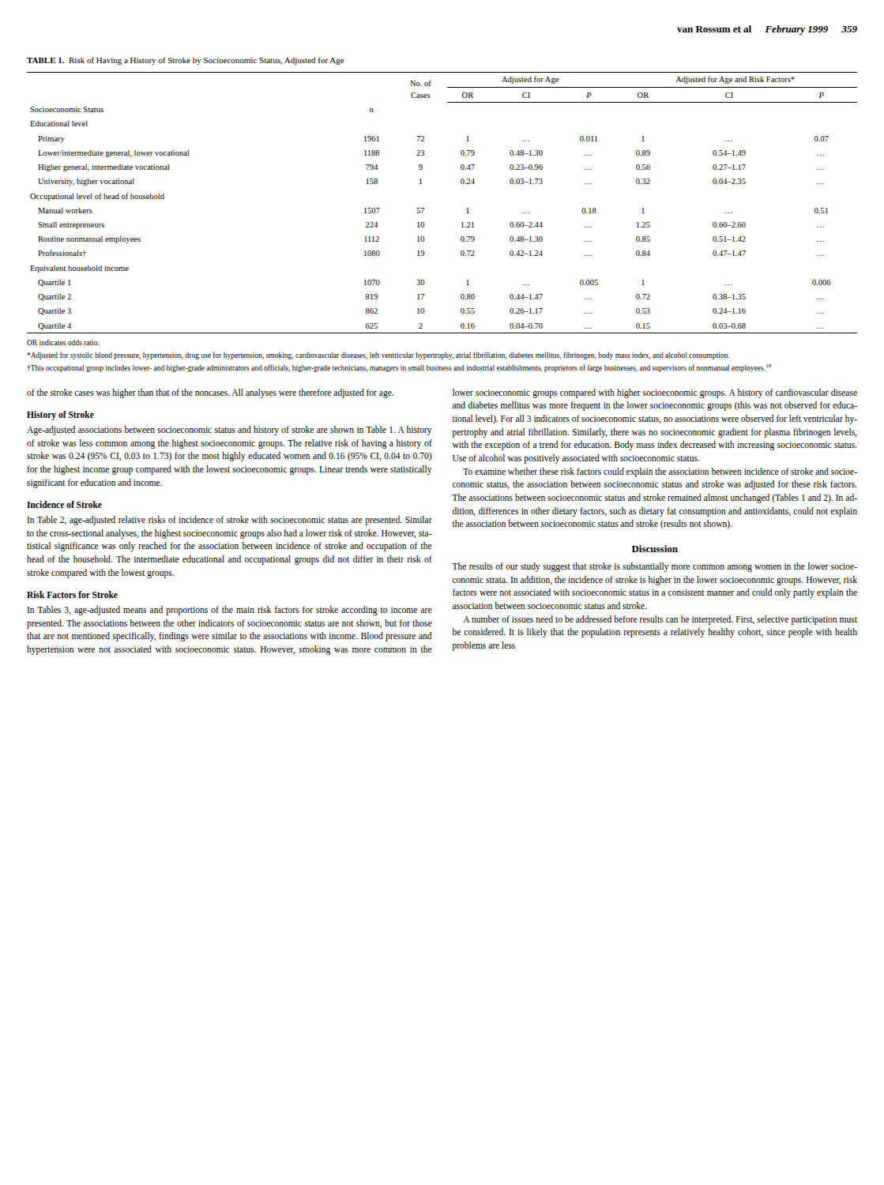van Rossum et al February 1999 359
TABLE 1. Risk of Having a History of Stroke by Socioeconomic Status, Adjusted for Age
| | | No. of Cases | Adjusted for Age | Adjusted for Age and Risk Factors* |
| --- | --- | --- | --- | --- |
| OR | CI | P | OR | CI | P |
| Socioeconomic Status | n | | | | | | | |
| Educational level |
| Primary | 1961 | 72 | 1 | … | 0.011 | 1 | … | 0.07 |
| Lower/intermediate general, lower vocational | 1188 | 23 | 0.79 | 0.48–1.30 | … | 0.89 | 0.54–1.49 | … |
| Higher general, intermediate vocational | 794 | 9 | 0.47 | 0.23–0.96 | … | 0.56 | 0.27–1.17 | … |
| University, higher vocational | 158 | 1 | 0.24 | 0.03–1.73 | … | 0.32 | 0.04–2.35 | … |
| Occupational level of head of household |
| Manual workers | 1507 | 57 | 1 | … | 0.18 | 1 | … | 0.51 |
| Small entrepreneurs | 224 | 10 | 1.21 | 0.60–2.44 | … | 1.25 | 0.60–2.60 | … |
| Routine nonmanual employees | 1112 | 10 | 0.79 | 0.48–1.30 | … | 0.85 | 0.51–1.42 | … |
| Professionals† | 1080 | 19 | 0.72 | 0.42–1.24 | … | 0.84 | 0.47–1.47 | … |
| Equivalent household income |
| Quartile 1 | 1070 | 30 | 1 | … | 0.005 | 1 | … | 0.006 |
| Quartile 2 | 819 | 17 | 0.80 | 0.44–1.47 | … | 0.72 | 0.38–1.35 | … |
| Quartile 3 | 862 | 10 | 0.55 | 0.26–1.17 | … | 0.53 | 0.24–1.16 | … |
| Quartile 4 | 625 | 2 | 0.16 | 0.04–0.70 | … | 0.15 | 0.03–0.68 | … |
OR indicates odds ratio.
*Adjusted for systolic blood pressure, hypertension, drug use for hypertension, smoking, cardiovascular diseases, left ventricular hypertrophy, atrial fibrillation, diabetes mellitus, fibrinogen, body mass index, and alcohol consumption.
†This occupational group includes lower- and higher-grade administrators and officials, higher-grade technicians, managers in small business and industrial establishments, proprietors of large businesses, and supervisors of nonmanual employees.18
of the stroke cases was higher than that of the noncases. All analyses were therefore adjusted for age.
History of Stroke
Age-adjusted associations between socioeconomic status and history of stroke are shown in Table 1. A history of stroke was less common among the highest socioeconomic groups. The relative risk of having a history of stroke was 0.24 (95% CI, 0.03 to 1.73) for the most highly educated women and 0.16 (95% CI, 0.04 to 0.70) for the highest income group compared with the lowest socioeconomic groups. Linear trends were statistically significant for education and income.
Incidence of Stroke
In Table 2, age-adjusted relative risks of incidence of stroke with socioeconomic status are presented. Similar to the cross-sectional analyses, the highest socioeconomic groups also had a lower risk of stroke. However, statistical significance was only reached for the association between incidence of stroke and occupation of the head of the household. The intermediate educational and occupational groups did not differ in their risk of stroke compared with the lowest groups.
Risk Factors for Stroke
In Tables 3, age-adjusted means and proportions of the main risk factors for stroke according to income are presented. The associations between the other indicators of socioeconomic status are not shown, but for those that are not mentioned specifically, findings were similar to the associations with income. Blood pressure and hypertension were not associated with socioeconomic status. However, smoking was more common in the lower socioeconomic groups compared with higher socioeconomic groups. A history of cardiovascular disease and diabetes mellitus was more frequent in the lower socioeconomic groups (this was not observed for educational level). For all 3 indicators of socioeconomic status, no associations were observed for left ventricular hypertrophy and atrial fibrillation. Similarly, there was no socioeconomic gradient for plasma fibrinogen levels, with the exception of a trend for education. Body mass index decreased with increasing socioeconomic status. Use of alcohol was positively associated with socioeconomic status.
To examine whether these risk factors could explain the association between incidence of stroke and socioeconomic status, the association between socioeconomic status and stroke was adjusted for these risk factors. The associations between socioeconomic status and stroke remained almost unchanged (Tables 1 and 2). In addition, differences in other dietary factors, such as dietary fat consumption and antioxidants, could not explain the association between socioeconomic status and stroke (results not shown).
Discussion
The results of our study suggest that stroke is substantially more common among women in the lower socioeconomic strata. In addition, the incidence of stroke is higher in the lower socioeconomic groups. However, risk factors were not associated with socioeconomic status in a consistent manner and could only partly explain the association between socioeconomic status and stroke.
A number of issues need to be addressed before results can be interpreted. First, selective participation must be considered. It is likely that the population represents a relatively healthy cohort, since people with health problems are less